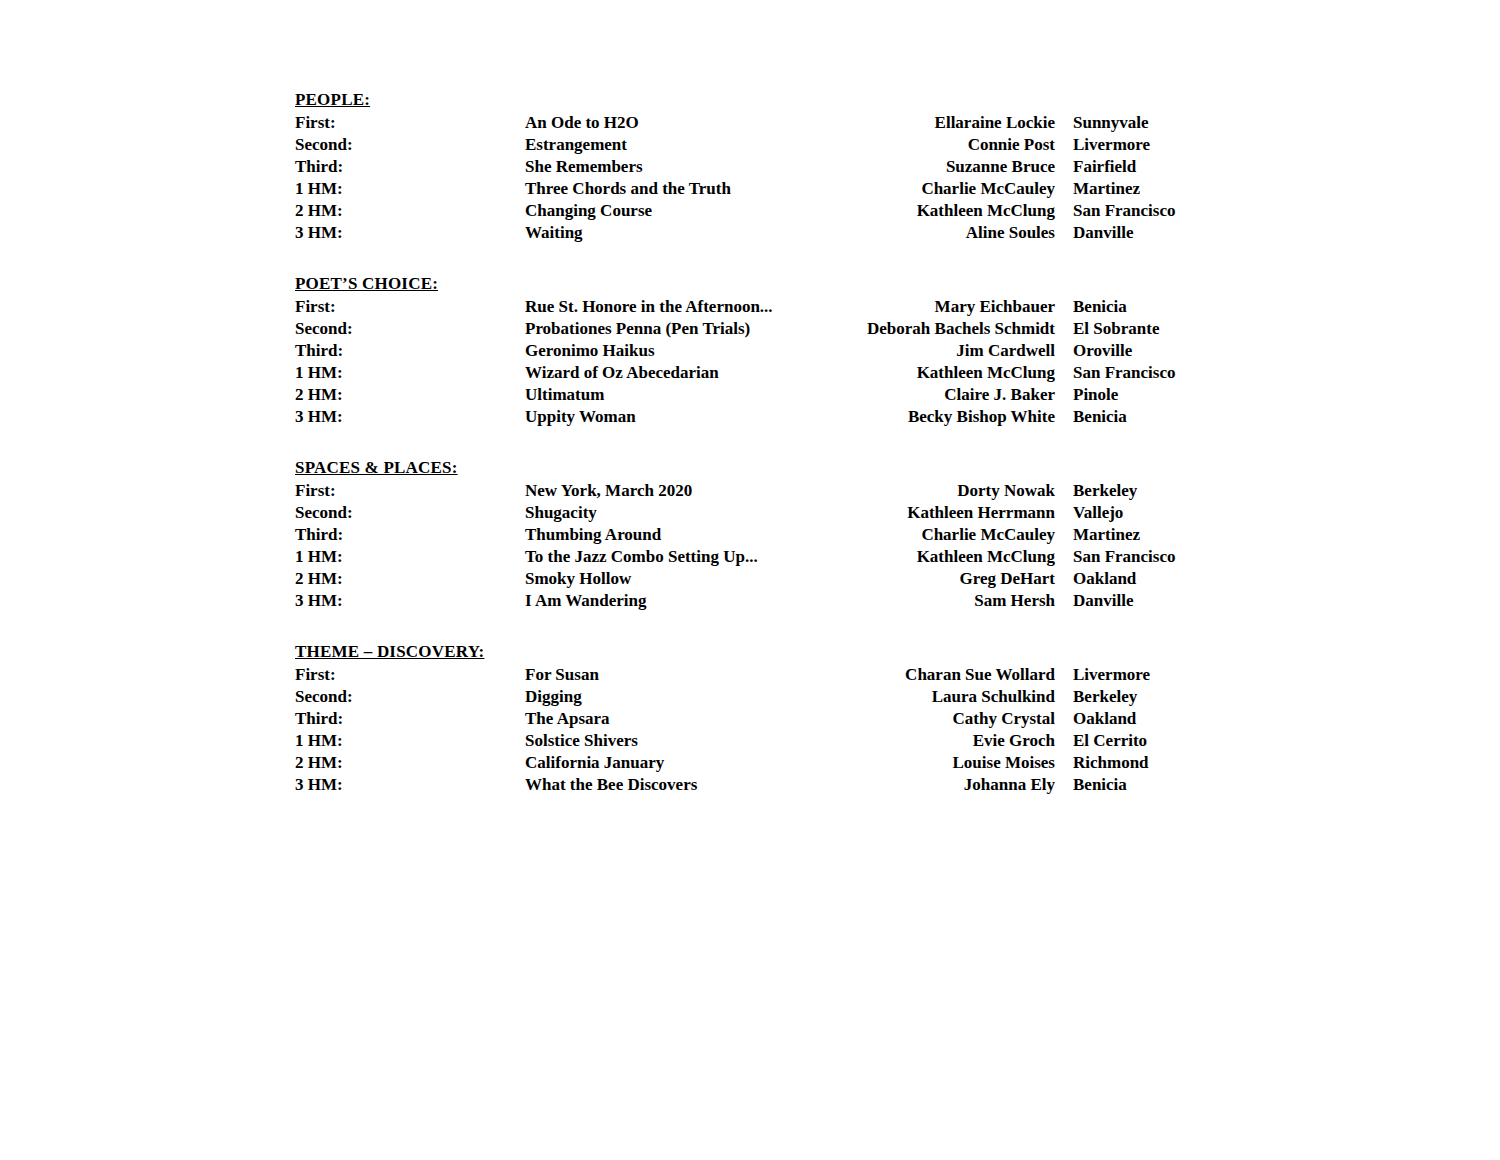PEOPLE:
| First: | An Ode to H2O | Ellaraine Lockie | Sunnyvale |
| Second: | Estrangement | Connie Post | Livermore |
| Third: | She Remembers | Suzanne Bruce | Fairfield |
| 1 HM: | Three Chords and the Truth | Charlie McCauley | Martinez |
| 2 HM: | Changing Course | Kathleen McClung | San Francisco |
| 3 HM: | Waiting | Aline Soules | Danville |
POET’S CHOICE:
| First: | Rue St. Honore in the Afternoon... | Mary Eichbauer | Benicia |
| Second: | Probationes Penna (Pen Trials) | Deborah Bachels Schmidt | El Sobrante |
| Third: | Geronimo Haikus | Jim Cardwell | Oroville |
| 1 HM: | Wizard of Oz Abecedarian | Kathleen McClung | San Francisco |
| 2 HM: | Ultimatum | Claire J. Baker | Pinole |
| 3 HM: | Uppity Woman | Becky Bishop White | Benicia |
SPACES & PLACES:
| First: | New York, March 2020 | Dorty Nowak | Berkeley |
| Second: | Shugacity | Kathleen Herrmann | Vallejo |
| Third: | Thumbing Around | Charlie McCauley | Martinez |
| 1 HM: | To the Jazz Combo Setting Up... | Kathleen McClung | San Francisco |
| 2 HM: | Smoky Hollow | Greg DeHart | Oakland |
| 3 HM: | I Am Wandering | Sam Hersh | Danville |
THEME – DISCOVERY:
| First: | For Susan | Charan Sue Wollard | Livermore |
| Second: | Digging | Laura Schulkind | Berkeley |
| Third: | The Apsara | Cathy Crystal | Oakland |
| 1 HM: | Solstice Shivers | Evie Groch | El Cerrito |
| 2 HM: | California January | Louise Moises | Richmond |
| 3 HM: | What the Bee Discovers | Johanna Ely | Benicia |